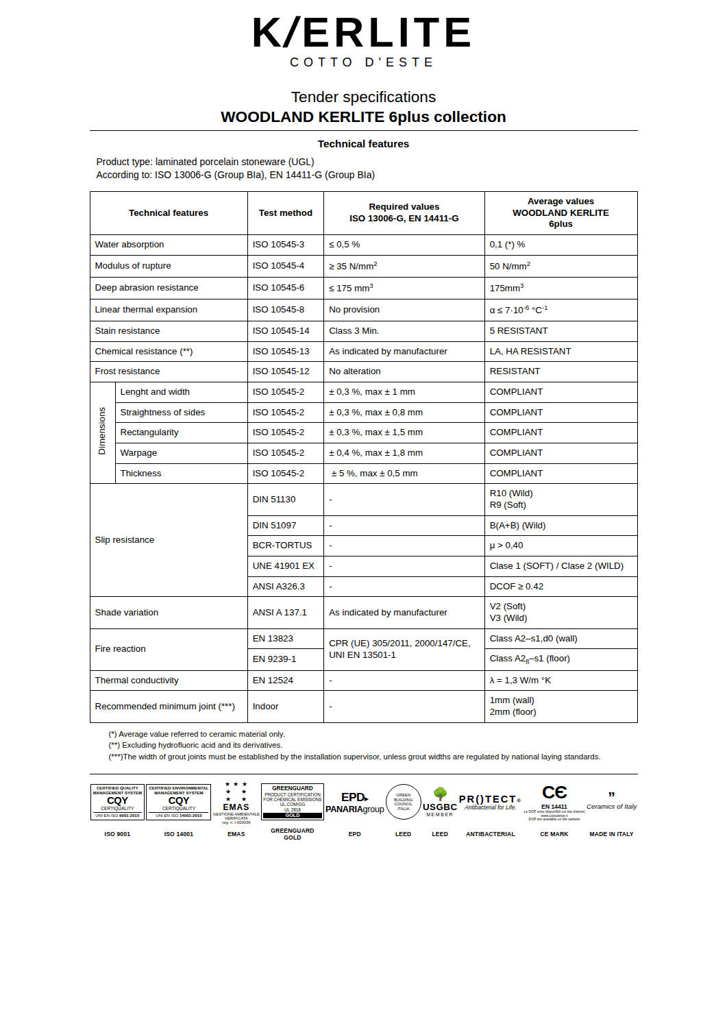K/ERLITE
COTTO D'ESTE
Tender specifications
WOODLAND KERLITE 6plus collection
Technical features
Product type: laminated porcelain stoneware (UGL)
According to: ISO 13006-G (Group BIa), EN 14411-G (Group BIa)
| Technical features | Test method | Required values ISO 13006-G, EN 14411-G | Average values WOODLAND KERLITE 6plus |
| --- | --- | --- | --- |
| Water absorption | ISO 10545-3 | ≤ 0,5 % | 0,1 (*) % |
| Modulus of rupture | ISO 10545-4 | ≥ 35 N/mm 2 | 50 N/mm 2 |
| Deep abrasion resistance | ISO 10545-6 | ≤ 175 mm 3 | 175mm 3 |
| Linear thermal expansion | ISO 10545-8 | No provision | α ≤ 7·10 -6 °C -1 |
| Stain resistance | ISO 10545-14 | Class 3 Min. | 5 RESISTANT |
| Chemical resistance (**) | ISO 10545-13 | As indicated by manufacturer | LA, HA RESISTANT |
| Frost resistance | ISO 10545-12 | No alteration | RESISTANT |
| Dimensions | Lenght and width | ISO 10545-2 | ± 0,3 %, max ± 1 mm | COMPLIANT |
| Straightness of sides | ISO 10545-2 | ± 0,3 %, max ± 0,8 mm | COMPLIANT |
| Rectangularity | ISO 10545-2 | ± 0,3 %, max ± 1,5 mm | COMPLIANT |
| Warpage | ISO 10545-2 | ± 0,4 %, max ± 1,8 mm | COMPLIANT |
| Thickness | ISO 10545-2 | ± 5 %, max ± 0,5 mm | COMPLIANT |
| Slip resistance | DIN 51130 | - | R10 (Wild) R9 (Soft) |
| DIN 51097 | - | B(A+B) (Wild) |
| BCR-TORTUS | - | μ > 0,40 |
| UNE 41901 EX | - | Clase 1 (SOFT) / Clase 2 (WILD) |
| ANSI A326.3 | - | DCOF ≥ 0.42 |
| Shade variation | ANSI A 137.1 | As indicated by manufacturer | V2 (Soft) V3 (Wild) |
| Fire reaction | EN 13823 | CPR (UE) 305/2011, 2000/147/CE, UNI EN 13501-1 | Class A2–s1,d0 (wall) |
| EN 9239-1 | Class A2 fl –s1 (floor) |
| Thermal conductivity | EN 12524 | - | λ = 1,3 W/m °K |
| Recommended minimum joint (***) | Indoor | - | 1mm (wall) 2mm (floor) |
(*) Average value referred to ceramic material only.
(**) Excluding hydrofluoric acid and its derivatives.
(***)The width of grout joints must be established by the installation supervisor, unless grout widths are regulated by national laying standards.
| CERTIFIED QUALITY MANAGEMENT SYSTEM CQY CERTIQUALITY UNI EN ISO 9001:2015 | CERTIFIED ENVIRONMENTAL MANAGEMENT SYSTEM CQY CERTIQUALITY UNI EN ISO 14001:2015 | ★ ★ ★ ★ ★ ★ ★ EMAS GESTIONE AMBIENTALE VERIFICATA reg. n. I-000036 | GREENGUARD PRODUCT CERTIFICATION FOR CHEMICAL EMISSIONS UL.COM/GG UL 2818 GOLD | EPD ▸ PANARIA group | GREEN BUILDING COUNCIL ITALIA | 🌳 USGBC MEMBER | PR()TECT ® Antibacterial for Life. | CЄ EN 14411 Le DOP sono disponibili sul sito internet www.cottodeste.it DOP are available on the website | ” Ceramics of Italy |
| ISO 9001 | ISO 14001 | EMAS | GREENGUARD GOLD | EPD | LEED | LEED | ANTIBACTERIAL | CE MARK | MADE IN ITALY |